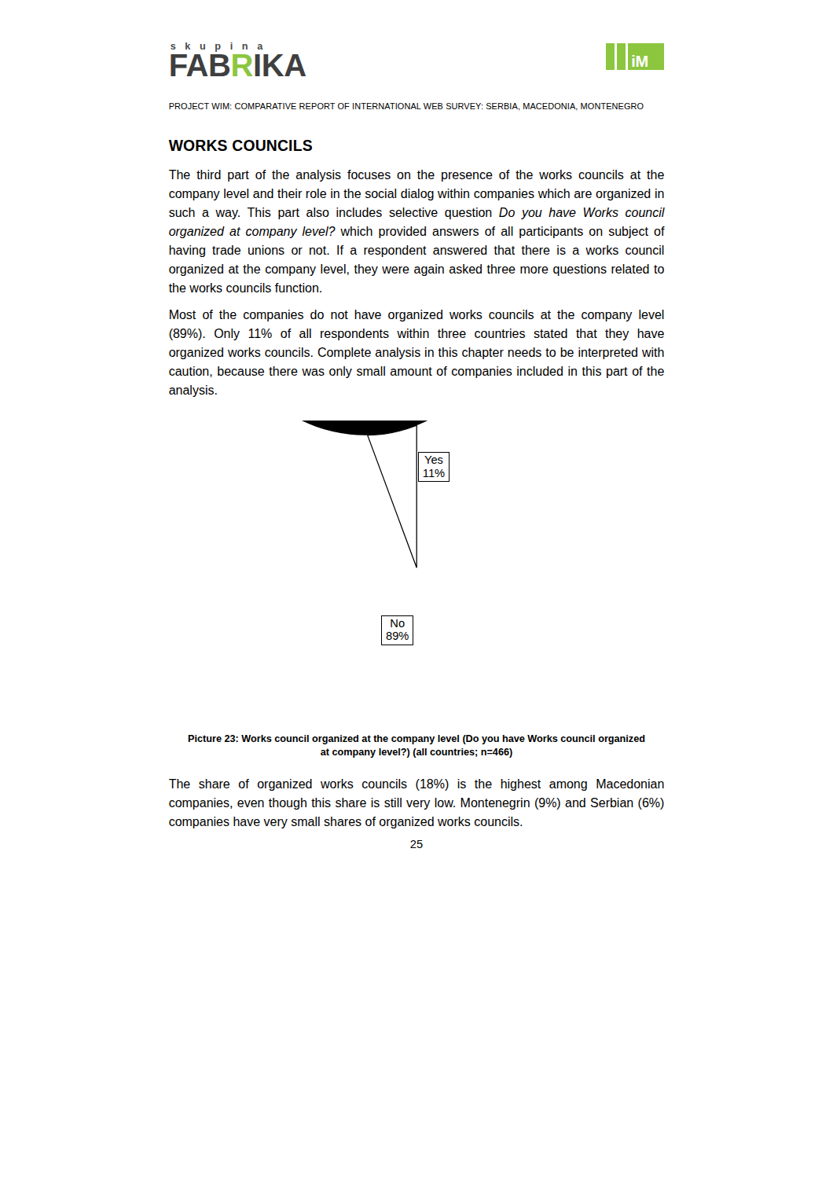s k u p i n a
FABRIKA
iM
PROJECT WIM: COMPARATIVE REPORT OF INTERNATIONAL WEB SURVEY: SERBIA, MACEDONIA, MONTENEGRO
WORKS COUNCILS
The third part of the analysis focuses on the presence of the works councils at the company level and their role in the social dialog within companies which are organized in such a way. This part also includes selective question Do you have Works council organized at company level? which provided answers of all participants on subject of having trade unions or not. If a respondent answered that there is a works council organized at the company level, they were again asked three more questions related to the works councils function.
Most of the companies do not have organized works councils at the company level (89%). Only 11% of all respondents within three countries stated that they have organized works councils. Complete analysis in this chapter needs to be interpreted with caution, because there was only small amount of companies included in this part of the analysis.
Yes
11%
No
89%
Picture 23: Works council organized at the company level (Do you have Works council organized at company level?) (all countries; n=466)
The share of organized works councils (18%) is the highest among Macedonian companies, even though this share is still very low. Montenegrin (9%) and Serbian (6%) companies have very small shares of organized works councils.
25